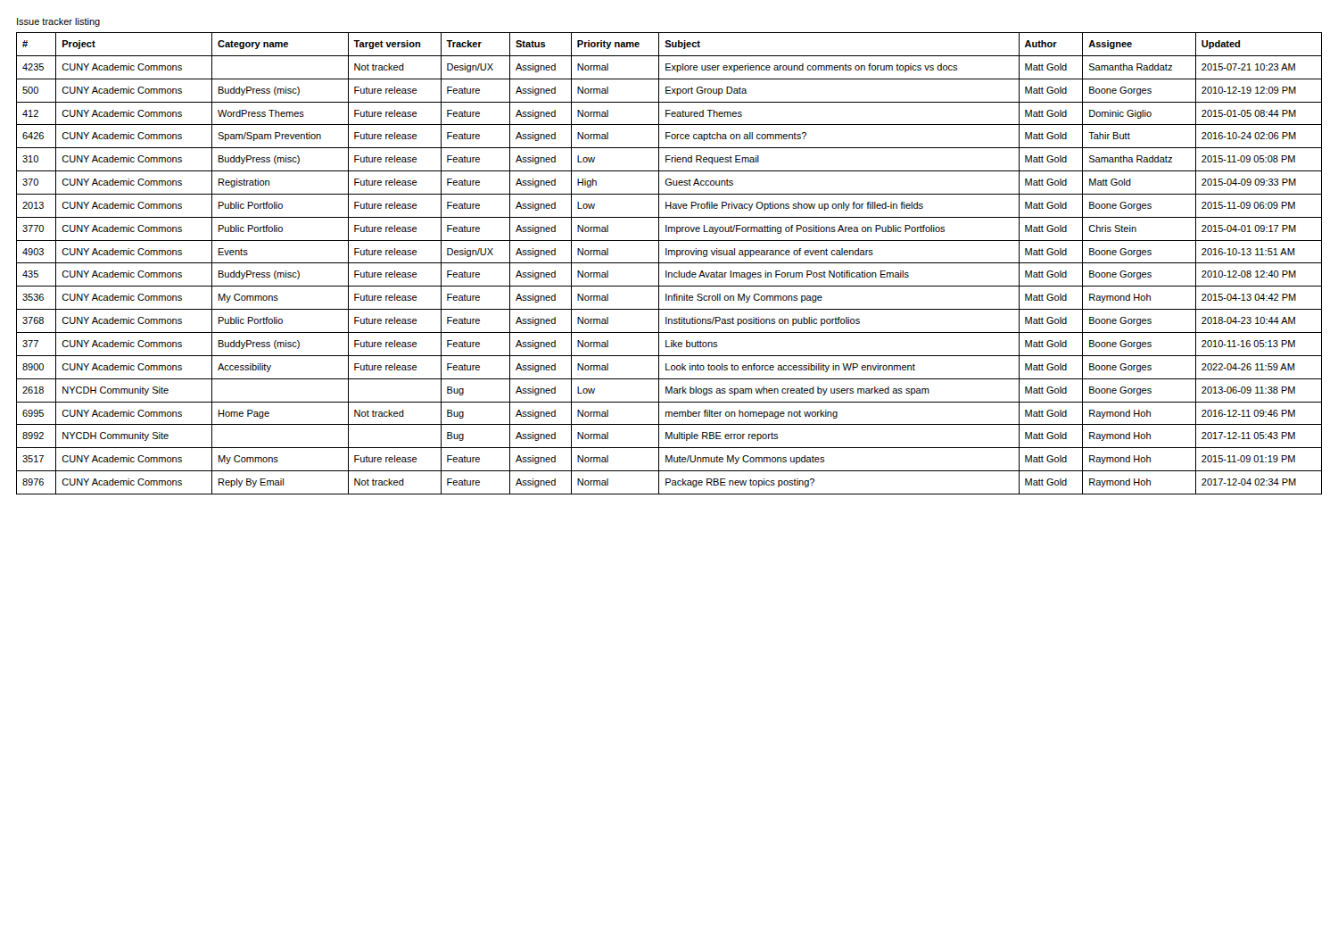Issue tracker listing
| # | Project | Category name | Target version | Tracker | Status | Priority name | Subject | Author | Assignee | Updated |
| --- | --- | --- | --- | --- | --- | --- | --- | --- | --- | --- |
| 4235 | CUNY Academic Commons | | Not tracked | Design/UX | Assigned | Normal | Explore user experience around comments on forum topics vs docs | Matt Gold | Samantha Raddatz | 2015-07-21 10:23 AM |
| 500 | CUNY Academic Commons | BuddyPress (misc) | Future release | Feature | Assigned | Normal | Export Group Data | Matt Gold | Boone Gorges | 2010-12-19 12:09 PM |
| 412 | CUNY Academic Commons | WordPress Themes | Future release | Feature | Assigned | Normal | Featured Themes | Matt Gold | Dominic Giglio | 2015-01-05 08:44 PM |
| 6426 | CUNY Academic Commons | Spam/Spam Prevention | Future release | Feature | Assigned | Normal | Force captcha on all comments? | Matt Gold | Tahir Butt | 2016-10-24 02:06 PM |
| 310 | CUNY Academic Commons | BuddyPress (misc) | Future release | Feature | Assigned | Low | Friend Request Email | Matt Gold | Samantha Raddatz | 2015-11-09 05:08 PM |
| 370 | CUNY Academic Commons | Registration | Future release | Feature | Assigned | High | Guest Accounts | Matt Gold | Matt Gold | 2015-04-09 09:33 PM |
| 2013 | CUNY Academic Commons | Public Portfolio | Future release | Feature | Assigned | Low | Have Profile Privacy Options show up only for filled-in fields | Matt Gold | Boone Gorges | 2015-11-09 06:09 PM |
| 3770 | CUNY Academic Commons | Public Portfolio | Future release | Feature | Assigned | Normal | Improve Layout/Formatting of Positions Area on Public Portfolios | Matt Gold | Chris Stein | 2015-04-01 09:17 PM |
| 4903 | CUNY Academic Commons | Events | Future release | Design/UX | Assigned | Normal | Improving visual appearance of event calendars | Matt Gold | Boone Gorges | 2016-10-13 11:51 AM |
| 435 | CUNY Academic Commons | BuddyPress (misc) | Future release | Feature | Assigned | Normal | Include Avatar Images in Forum Post Notification Emails | Matt Gold | Boone Gorges | 2010-12-08 12:40 PM |
| 3536 | CUNY Academic Commons | My Commons | Future release | Feature | Assigned | Normal | Infinite Scroll on My Commons page | Matt Gold | Raymond Hoh | 2015-04-13 04:42 PM |
| 3768 | CUNY Academic Commons | Public Portfolio | Future release | Feature | Assigned | Normal | Institutions/Past positions on public portfolios | Matt Gold | Boone Gorges | 2018-04-23 10:44 AM |
| 377 | CUNY Academic Commons | BuddyPress (misc) | Future release | Feature | Assigned | Normal | Like buttons | Matt Gold | Boone Gorges | 2010-11-16 05:13 PM |
| 8900 | CUNY Academic Commons | Accessibility | Future release | Feature | Assigned | Normal | Look into tools to enforce accessibility in WP environment | Matt Gold | Boone Gorges | 2022-04-26 11:59 AM |
| 2618 | NYCDH Community Site | | | Bug | Assigned | Low | Mark blogs as spam when created by users marked as spam | Matt Gold | Boone Gorges | 2013-06-09 11:38 PM |
| 6995 | CUNY Academic Commons | Home Page | Not tracked | Bug | Assigned | Normal | member filter on homepage not working | Matt Gold | Raymond Hoh | 2016-12-11 09:46 PM |
| 8992 | NYCDH Community Site | | | Bug | Assigned | Normal | Multiple RBE error reports | Matt Gold | Raymond Hoh | 2017-12-11 05:43 PM |
| 3517 | CUNY Academic Commons | My Commons | Future release | Feature | Assigned | Normal | Mute/Unmute My Commons updates | Matt Gold | Raymond Hoh | 2015-11-09 01:19 PM |
| 8976 | CUNY Academic Commons | Reply By Email | Not tracked | Feature | Assigned | Normal | Package RBE new topics posting? | Matt Gold | Raymond Hoh | 2017-12-04 02:34 PM |